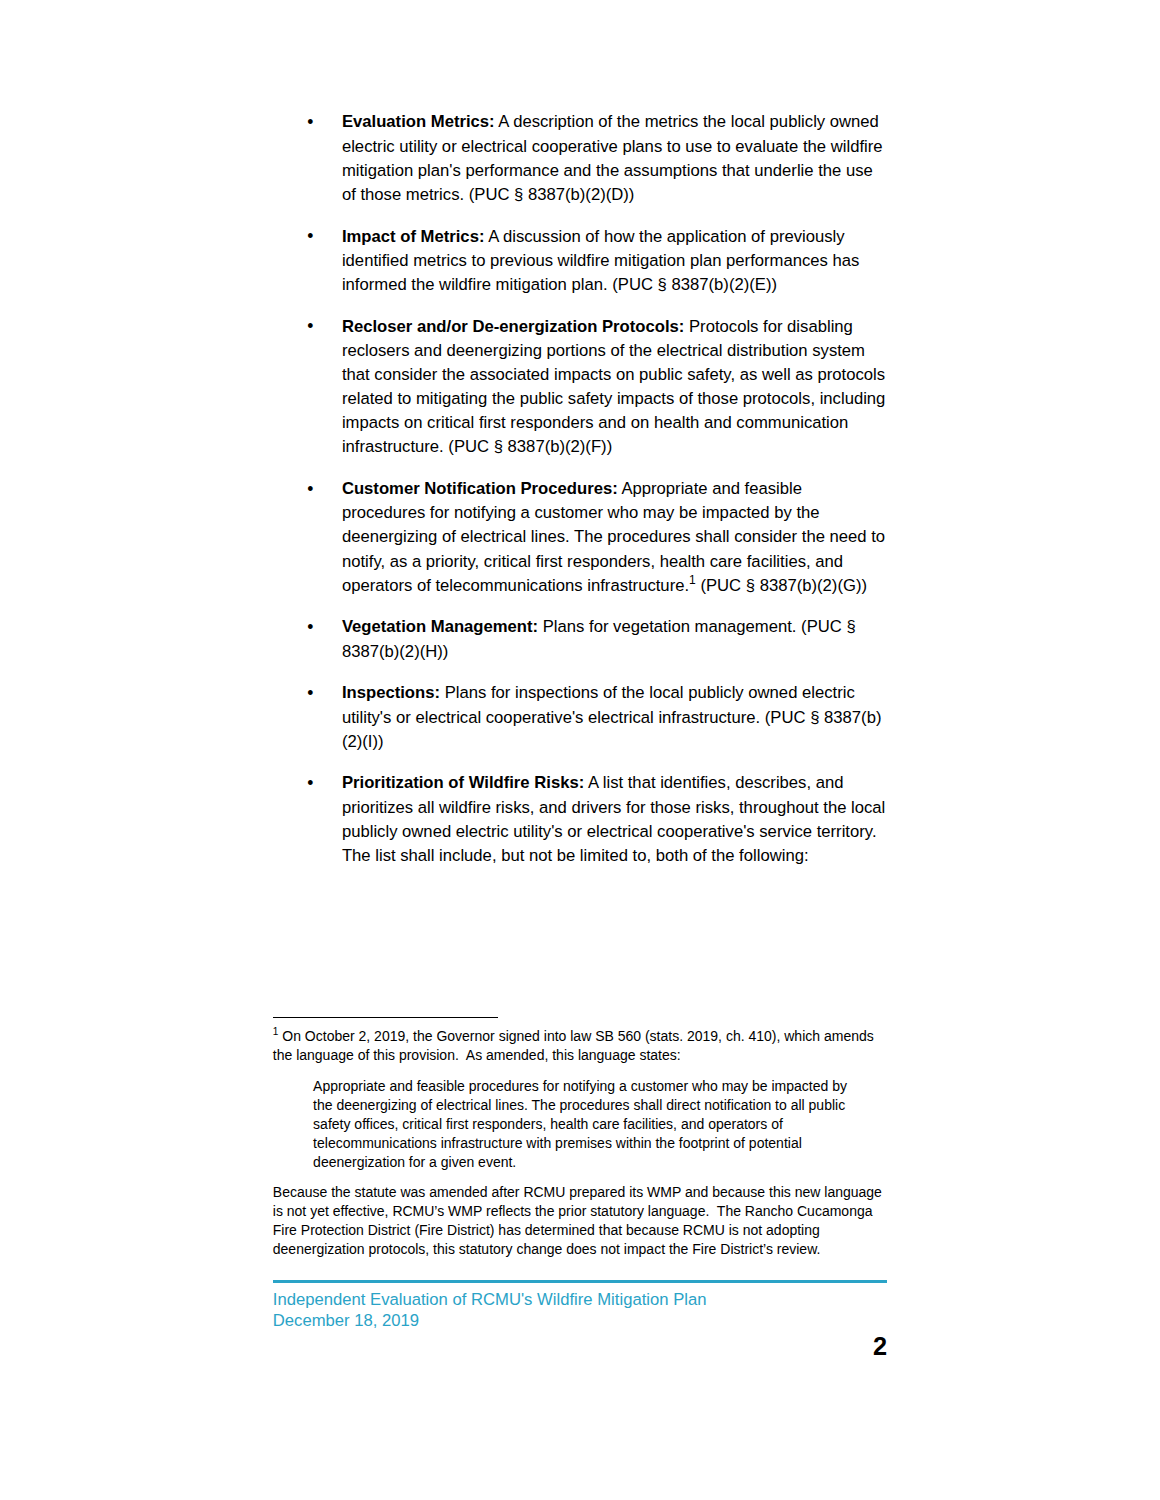Evaluation Metrics: A description of the metrics the local publicly owned electric utility or electrical cooperative plans to use to evaluate the wildfire mitigation plan's performance and the assumptions that underlie the use of those metrics. (PUC § 8387(b)(2)(D))
Impact of Metrics: A discussion of how the application of previously identified metrics to previous wildfire mitigation plan performances has informed the wildfire mitigation plan. (PUC § 8387(b)(2)(E))
Recloser and/or De-energization Protocols: Protocols for disabling reclosers and deenergizing portions of the electrical distribution system that consider the associated impacts on public safety, as well as protocols related to mitigating the public safety impacts of those protocols, including impacts on critical first responders and on health and communication infrastructure. (PUC § 8387(b)(2)(F))
Customer Notification Procedures: Appropriate and feasible procedures for notifying a customer who may be impacted by the deenergizing of electrical lines. The procedures shall consider the need to notify, as a priority, critical first responders, health care facilities, and operators of telecommunications infrastructure.1 (PUC § 8387(b)(2)(G))
Vegetation Management: Plans for vegetation management. (PUC § 8387(b)(2)(H))
Inspections: Plans for inspections of the local publicly owned electric utility's or electrical cooperative's electrical infrastructure. (PUC § 8387(b)(2)(I))
Prioritization of Wildfire Risks: A list that identifies, describes, and prioritizes all wildfire risks, and drivers for those risks, throughout the local publicly owned electric utility's or electrical cooperative's service territory. The list shall include, but not be limited to, both of the following:
1 On October 2, 2019, the Governor signed into law SB 560 (stats. 2019, ch. 410), which amends the language of this provision. As amended, this language states:
Appropriate and feasible procedures for notifying a customer who may be impacted by the deenergizing of electrical lines. The procedures shall direct notification to all public safety offices, critical first responders, health care facilities, and operators of telecommunications infrastructure with premises within the footprint of potential deenergization for a given event.
Because the statute was amended after RCMU prepared its WMP and because this new language is not yet effective, RCMU’s WMP reflects the prior statutory language. The Rancho Cucamonga Fire Protection District (Fire District) has determined that because RCMU is not adopting deenergization protocols, this statutory change does not impact the Fire District’s review.
Independent Evaluation of RCMU's Wildfire Mitigation Plan
December 18, 2019
2